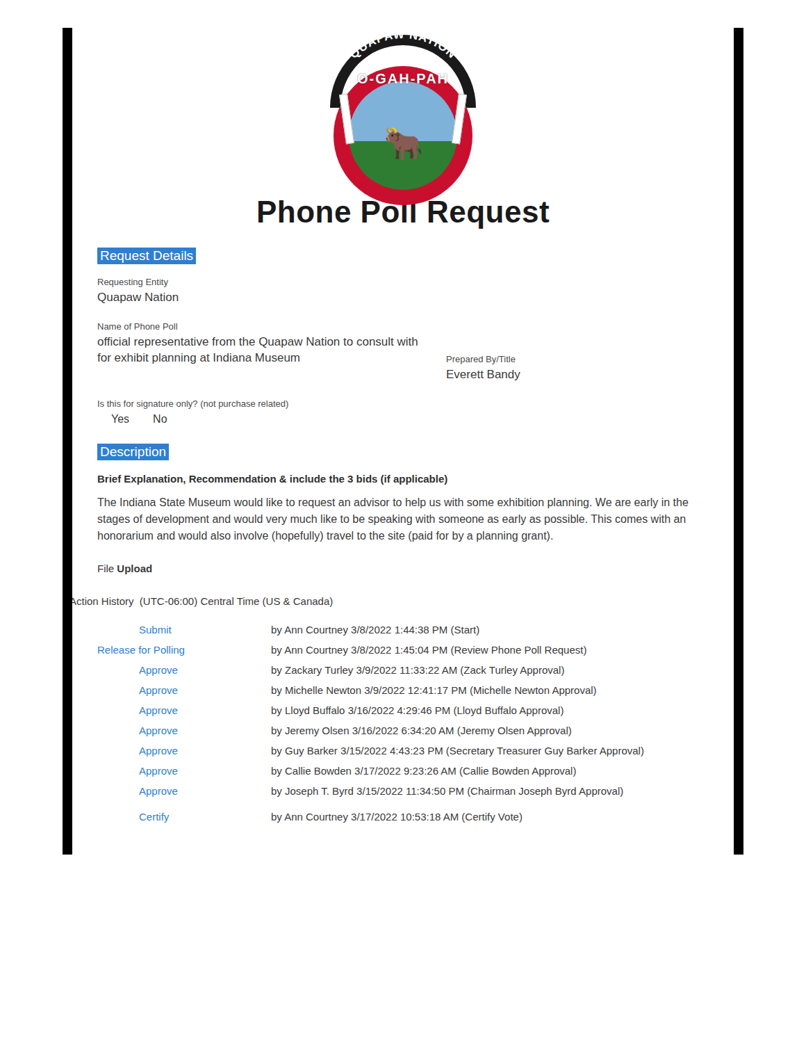QUAPAW NATION
🐂
O-GAH-PAH
Phone Poll Request
Request Details
Requesting Entity
Quapaw Nation
Name of Phone Poll
official representative from the Quapaw Nation to consult with for exhibit planning at Indiana Museum
Prepared By/Title
Everett Bandy
Is this for signature only? (not purchase related)
Yes No
Description
Brief Explanation, Recommendation & include the 3 bids (if applicable)
The Indiana State Museum would like to request an advisor to help us with some exhibition planning. We are early in the stages of development and would very much like to be speaking with someone as early as possible. This comes with an honorarium and would also involve (hopefully) travel to the site (paid for by a planning grant).
File Upload
Action History (UTC-06:00) Central Time (US & Canada)
| Submit | by Ann Courtney 3/8/2022 1:44:38 PM (Start) |
| Release for Polling | by Ann Courtney 3/8/2022 1:45:04 PM (Review Phone Poll Request) |
| Approve | by Zackary Turley 3/9/2022 11:33:22 AM (Zack Turley Approval) |
| Approve | by Michelle Newton 3/9/2022 12:41:17 PM (Michelle Newton Approval) |
| Approve | by Lloyd Buffalo 3/16/2022 4:29:46 PM (Lloyd Buffalo Approval) |
| Approve | by Jeremy Olsen 3/16/2022 6:34:20 AM (Jeremy Olsen Approval) |
| Approve | by Guy Barker 3/15/2022 4:43:23 PM (Secretary Treasurer Guy Barker Approval) |
| Approve | by Callie Bowden 3/17/2022 9:23:26 AM (Callie Bowden Approval) |
| Approve | by Joseph T. Byrd 3/15/2022 11:34:50 PM (Chairman Joseph Byrd Approval) |
| Certify | by Ann Courtney 3/17/2022 10:53:18 AM (Certify Vote) |